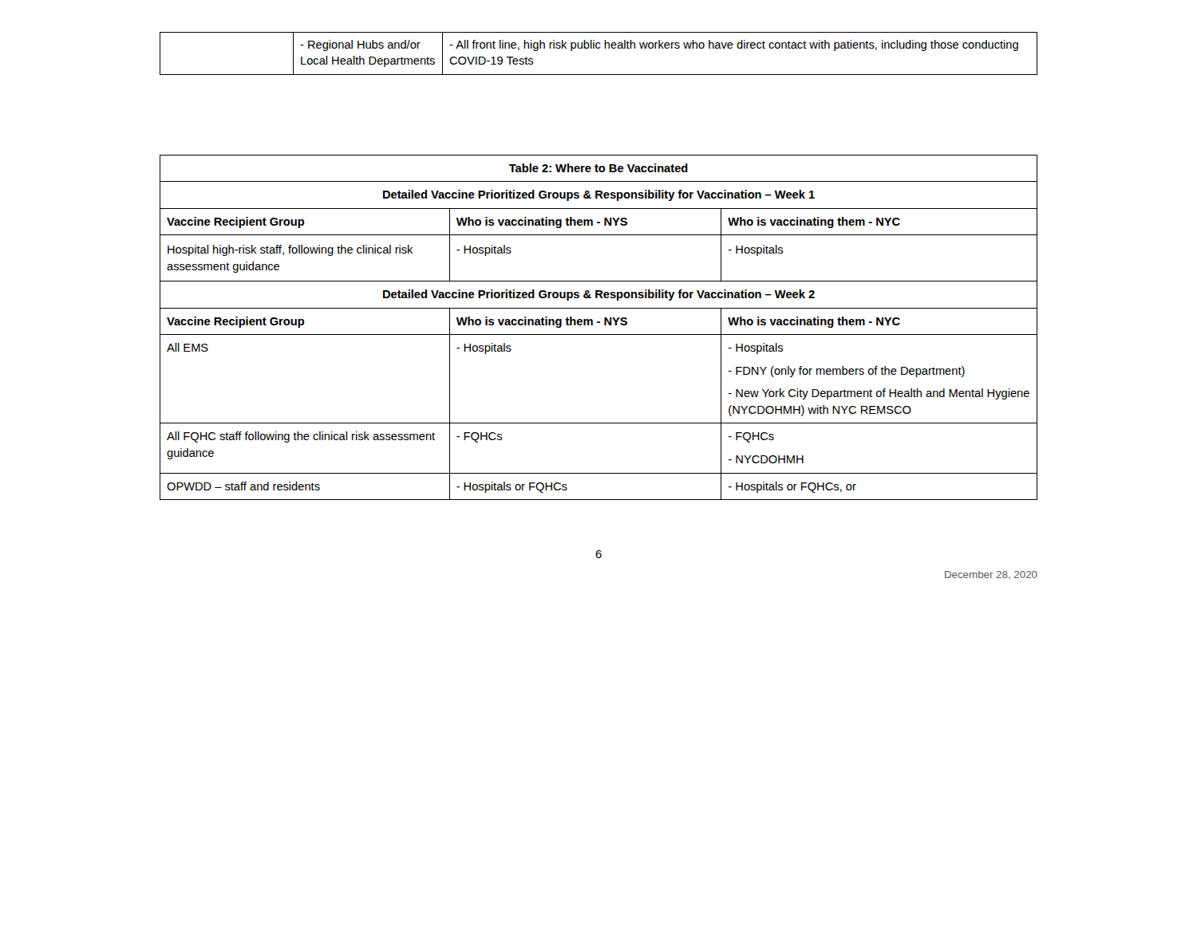| | - Regional Hubs and/or Local Health Departments | - All front line, high risk public health workers who have direct contact with patients, including those conducting COVID-19 Tests |
| Table 2: Where to Be Vaccinated |
| Detailed Vaccine Prioritized Groups & Responsibility for Vaccination – Week 1 |
| Vaccine Recipient Group | Who is vaccinating them - NYS | Who is vaccinating them - NYC |
| Hospital high-risk staff, following the clinical risk assessment guidance | - Hospitals | - Hospitals |
| Detailed Vaccine Prioritized Groups & Responsibility for Vaccination – Week 2 |
| Vaccine Recipient Group | Who is vaccinating them - NYS | Who is vaccinating them - NYC |
| All EMS | - Hospitals | - Hospitals - FDNY (only for members of the Department) - New York City Department of Health and Mental Hygiene (NYCDOHMH) with NYC REMSCO |
| All FQHC staff following the clinical risk assessment guidance | - FQHCs | - FQHCs - NYCDOHMH |
| OPWDD – staff and residents | - Hospitals or FQHCs | - Hospitals or FQHCs, or |
6
December 28, 2020